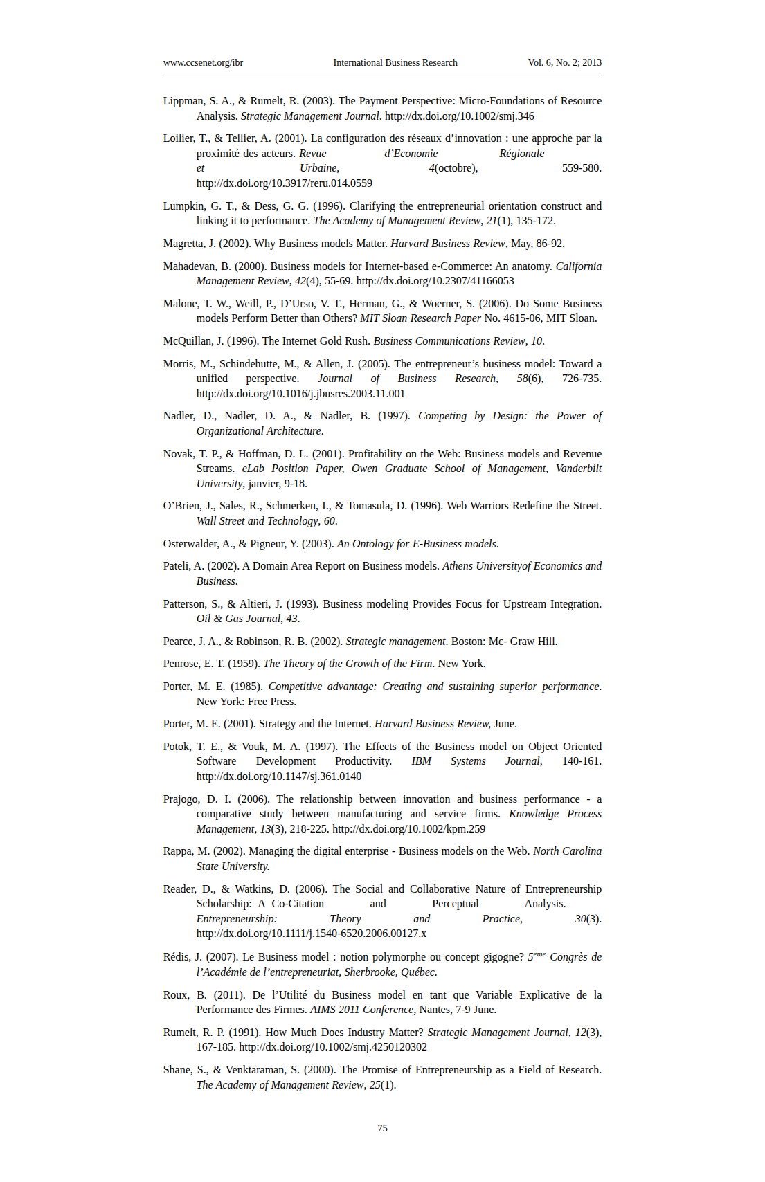www.ccsenet.org/ibr
International Business Research
Vol. 6, No. 2; 2013
Lippman, S. A., & Rumelt, R. (2003). The Payment Perspective: Micro-Foundations of Resource Analysis. Strategic Management Journal. http://dx.doi.org/10.1002/smj.346
Loilier, T., & Tellier, A. (2001). La configuration des réseaux d’innovation : une approche par la proximité des acteurs. Revue d’Economie Régionale et Urbaine, 4(octobre), 559-580. http://dx.doi.org/10.3917/reru.014.0559
Lumpkin, G. T., & Dess, G. G. (1996). Clarifying the entrepreneurial orientation construct and linking it to performance. The Academy of Management Review, 21(1), 135-172.
Magretta, J. (2002). Why Business models Matter. Harvard Business Review, May, 86-92.
Mahadevan, B. (2000). Business models for Internet-based e-Commerce: An anatomy. California Management Review, 42(4), 55-69. http://dx.doi.org/10.2307/41166053
Malone, T. W., Weill, P., D’Urso, V. T., Herman, G., & Woerner, S. (2006). Do Some Business models Perform Better than Others? MIT Sloan Research Paper No. 4615-06, MIT Sloan.
McQuillan, J. (1996). The Internet Gold Rush. Business Communications Review, 10.
Morris, M., Schindehutte, M., & Allen, J. (2005). The entrepreneur’s business model: Toward a unified perspective. Journal of Business Research, 58(6), 726-735. http://dx.doi.org/10.1016/j.jbusres.2003.11.001
Nadler, D., Nadler, D. A., & Nadler, B. (1997). Competing by Design: the Power of Organizational Architecture.
Novak, T. P., & Hoffman, D. L. (2001). Profitability on the Web: Business models and Revenue Streams. eLab Position Paper, Owen Graduate School of Management, Vanderbilt University, janvier, 9-18.
O’Brien, J., Sales, R., Schmerken, I., & Tomasula, D. (1996). Web Warriors Redefine the Street. Wall Street and Technology, 60.
Osterwalder, A., & Pigneur, Y. (2003). An Ontology for E-Business models.
Pateli, A. (2002). A Domain Area Report on Business models. Athens Universityof Economics and Business.
Patterson, S., & Altieri, J. (1993). Business modeling Provides Focus for Upstream Integration. Oil & Gas Journal, 43.
Pearce, J. A., & Robinson, R. B. (2002). Strategic management. Boston: Mc- Graw Hill.
Penrose, E. T. (1959). The Theory of the Growth of the Firm. New York.
Porter, M. E. (1985). Competitive advantage: Creating and sustaining superior performance. New York: Free Press.
Porter, M. E. (2001). Strategy and the Internet. Harvard Business Review, June.
Potok, T. E., & Vouk, M. A. (1997). The Effects of the Business model on Object Oriented Software Development Productivity. IBM Systems Journal, 140-161. http://dx.doi.org/10.1147/sj.361.0140
Prajogo, D. I. (2006). The relationship between innovation and business performance - a comparative study between manufacturing and service firms. Knowledge Process Management, 13(3), 218-225. http://dx.doi.org/10.1002/kpm.259
Rappa, M. (2002). Managing the digital enterprise - Business models on the Web. North Carolina State University.
Reader, D., & Watkins, D. (2006). The Social and Collaborative Nature of Entrepreneurship Scholarship: A Co-Citation and Perceptual Analysis. Entrepreneurship: Theory and Practice, 30(3). http://dx.doi.org/10.1111/j.1540-6520.2006.00127.x
Rédis, J. (2007). Le Business model : notion polymorphe ou concept gigogne? 5ème Congrès de l’Académie de l’entrepreneuriat, Sherbrooke, Québec.
Roux, B. (2011). De l’Utilité du Business model en tant que Variable Explicative de la Performance des Firmes. AIMS 2011 Conference, Nantes, 7-9 June.
Rumelt, R. P. (1991). How Much Does Industry Matter? Strategic Management Journal, 12(3), 167-185. http://dx.doi.org/10.1002/smj.4250120302
Shane, S., & Venktaraman, S. (2000). The Promise of Entrepreneurship as a Field of Research. The Academy of Management Review, 25(1).
75